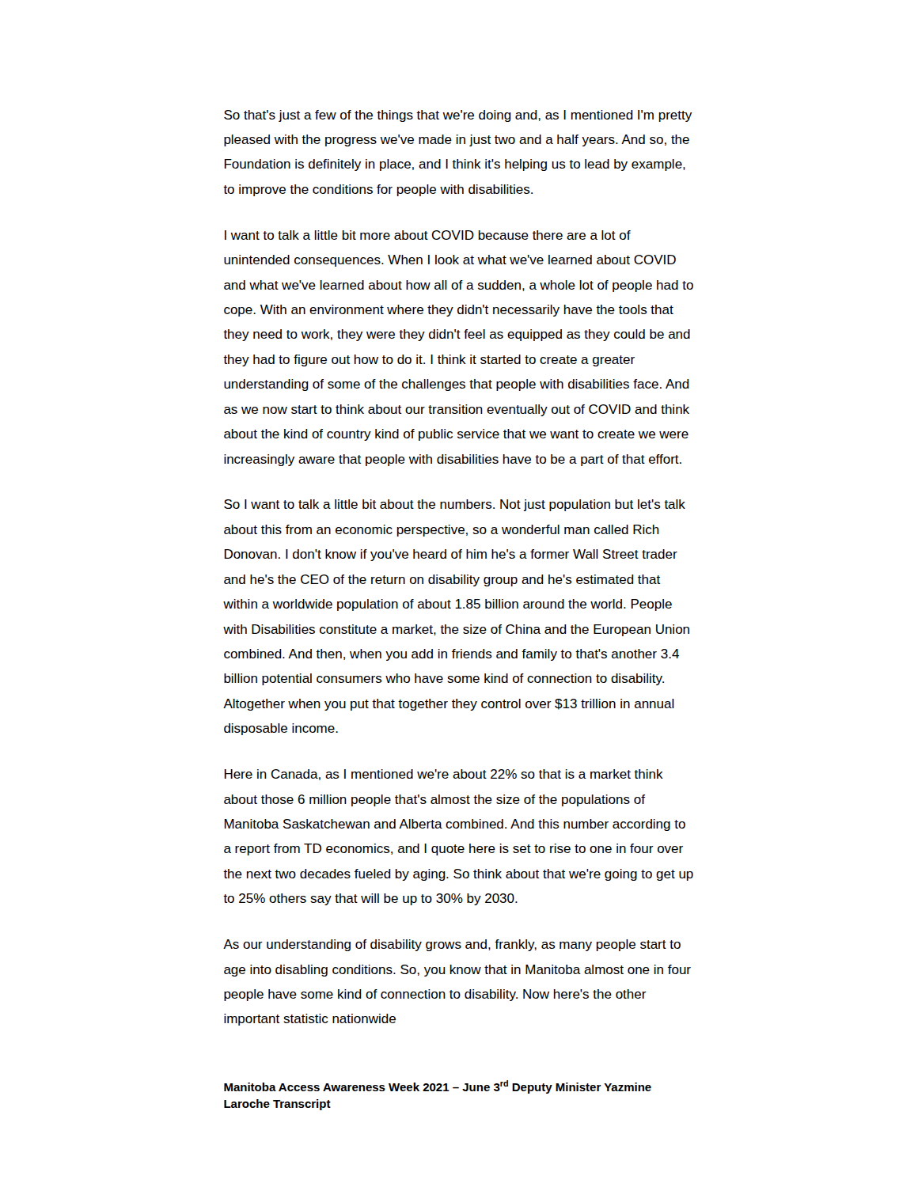So that's just a few of the things that we're doing and, as I mentioned I'm pretty pleased with the progress we've made in just two and a half years. And so, the Foundation is definitely in place, and I think it's helping us to lead by example, to improve the conditions for people with disabilities.
I want to talk a little bit more about COVID because there are a lot of unintended consequences. When I look at what we've learned about COVID and what we've learned about how all of a sudden, a whole lot of people had to cope. With an environment where they didn't necessarily have the tools that they need to work, they were they didn't feel as equipped as they could be and they had to figure out how to do it. I think it started to create a greater understanding of some of the challenges that people with disabilities face. And as we now start to think about our transition eventually out of COVID and think about the kind of country kind of public service that we want to create we were increasingly aware that people with disabilities have to be a part of that effort.
So I want to talk a little bit about the numbers. Not just population but let's talk about this from an economic perspective, so a wonderful man called Rich Donovan. I don't know if you've heard of him he's a former Wall Street trader and he's the CEO of the return on disability group and he's estimated that within a worldwide population of about 1.85 billion around the world. People with Disabilities constitute a market, the size of China and the European Union combined. And then, when you add in friends and family to that's another 3.4 billion potential consumers who have some kind of connection to disability. Altogether when you put that together they control over $13 trillion in annual disposable income.
Here in Canada, as I mentioned we're about 22% so that is a market think about those 6 million people that's almost the size of the populations of Manitoba Saskatchewan and Alberta combined. And this number according to a report from TD economics, and I quote here is set to rise to one in four over the next two decades fueled by aging. So think about that we're going to get up to 25% others say that will be up to 30% by 2030.
As our understanding of disability grows and, frankly, as many people start to age into disabling conditions. So, you know that in Manitoba almost one in four people have some kind of connection to disability. Now here's the other important statistic nationwide
Manitoba Access Awareness Week 2021 – June 3rd Deputy Minister Yazmine Laroche Transcript